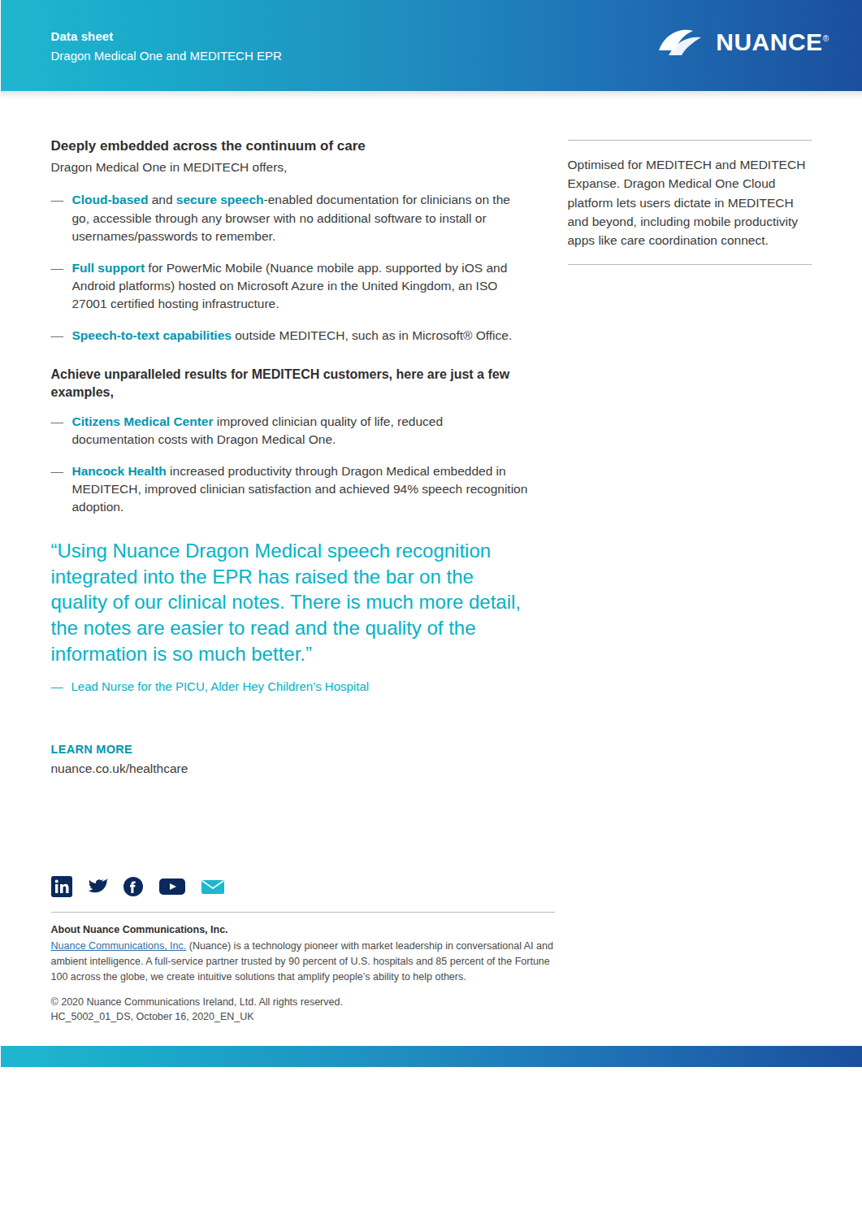Data sheet
Dragon Medical One and MEDITECH EPR
NUANCE®
Deeply embedded across the continuum of care
Dragon Medical One in MEDITECH offers,
Cloud-based and secure speech-enabled documentation for clinicians on the go, accessible through any browser with no additional software to install or usernames/passwords to remember.
Full support for PowerMic Mobile (Nuance mobile app. supported by iOS and Android platforms) hosted on Microsoft Azure in the United Kingdom, an ISO 27001 certified hosting infrastructure.
Speech-to-text capabilities outside MEDITECH, such as in Microsoft® Office.
Achieve unparalleled results for MEDITECH customers, here are just a few examples,
Citizens Medical Center improved clinician quality of life, reduced documentation costs with Dragon Medical One.
Hancock Health increased productivity through Dragon Medical embedded in MEDITECH, improved clinician satisfaction and achieved 94% speech recognition adoption.
“Using Nuance Dragon Medical speech recognition integrated into the EPR has raised the bar on the quality of our clinical notes. There is much more detail, the notes are easier to read and the quality of the information is so much better.”
—Lead Nurse for the PICU, Alder Hey Children’s Hospital
LEARN MORE
nuance.co.uk/healthcare
Optimised for MEDITECH and MEDITECH Expanse. Dragon Medical One Cloud platform lets users dictate in MEDITECH and beyond, including mobile productivity apps like care coordination connect.
About Nuance Communications, Inc.
Nuance Communications, Inc. (Nuance) is a technology pioneer with market leadership in conversational AI and ambient intelligence. A full-service partner trusted by 90 percent of U.S. hospitals and 85 percent of the Fortune 100 across the globe, we create intuitive solutions that amplify people’s ability to help others.
© 2020 Nuance Communications Ireland, Ltd. All rights reserved.
HC_5002_01_DS, October 16, 2020_EN_UK